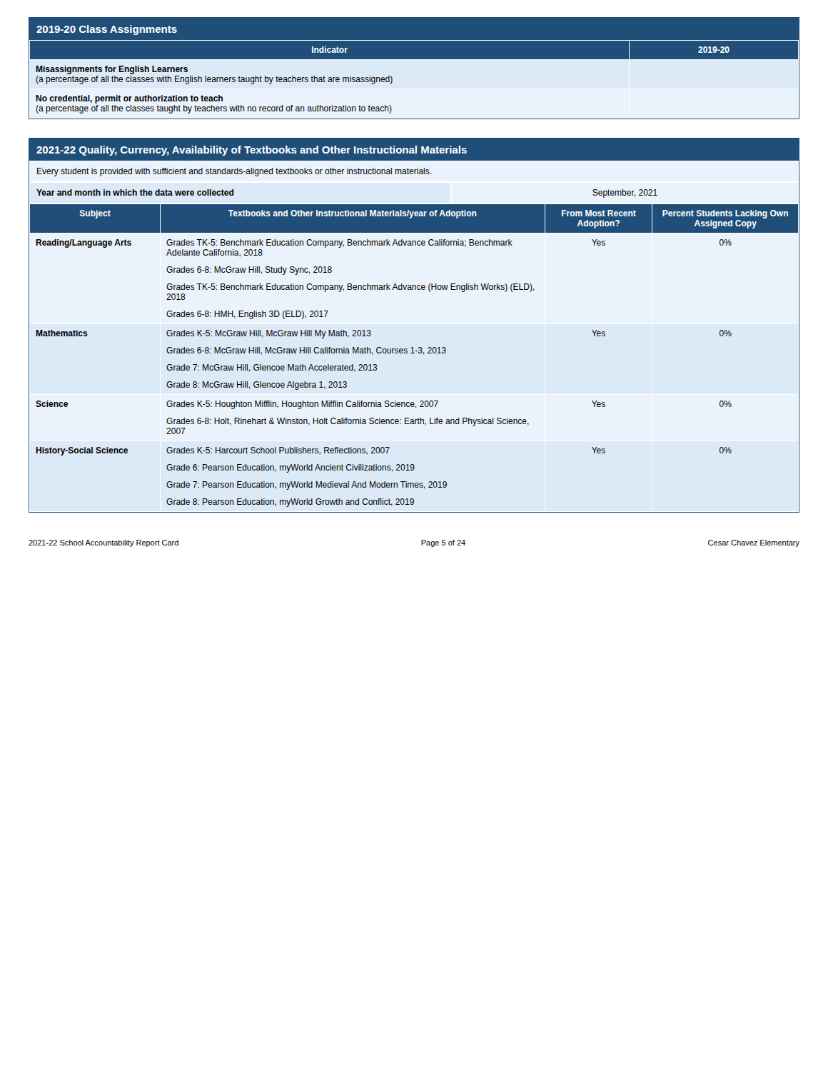2019-20 Class Assignments
| Indicator | 2019-20 |
| --- | --- |
| Misassignments for English Learners (a percentage of all the classes with English learners taught by teachers that are misassigned) | |
| No credential, permit or authorization to teach (a percentage of all the classes taught by teachers with no record of an authorization to teach) | |
2021-22 Quality, Currency, Availability of Textbooks and Other Instructional Materials
Every student is provided with sufficient and standards-aligned textbooks or other instructional materials.
Year and month in which the data were collected
September, 2021
| Subject | Textbooks and Other Instructional Materials/year of Adoption | From Most Recent Adoption? | Percent Students Lacking Own Assigned Copy |
| --- | --- | --- | --- |
| Reading/Language Arts | Grades TK-5: Benchmark Education Company, Benchmark Advance California; Benchmark Adelante California, 2018 Grades 6-8: McGraw Hill, Study Sync, 2018 Grades TK-5: Benchmark Education Company, Benchmark Advance (How English Works) (ELD), 2018 Grades 6-8: HMH, English 3D (ELD), 2017 | Yes | 0% |
| Mathematics | Grades K-5: McGraw Hill, McGraw Hill My Math, 2013 Grades 6-8: McGraw Hill, McGraw Hill California Math, Courses 1-3, 2013 Grade 7: McGraw Hill, Glencoe Math Accelerated, 2013 Grade 8: McGraw Hill, Glencoe Algebra 1, 2013 | Yes | 0% |
| Science | Grades K-5: Houghton Mifflin, Houghton Mifflin California Science, 2007 Grades 6-8: Holt, Rinehart & Winston, Holt California Science: Earth, Life and Physical Science, 2007 | Yes | 0% |
| History-Social Science | Grades K-5: Harcourt School Publishers, Reflections, 2007 Grade 6: Pearson Education, myWorld Ancient Civilizations, 2019 Grade 7: Pearson Education, myWorld Medieval And Modern Times, 2019 Grade 8: Pearson Education, myWorld Growth and Conflict, 2019 | Yes | 0% |
2021-22 School Accountability Report Card Page 5 of 24 Cesar Chavez Elementary